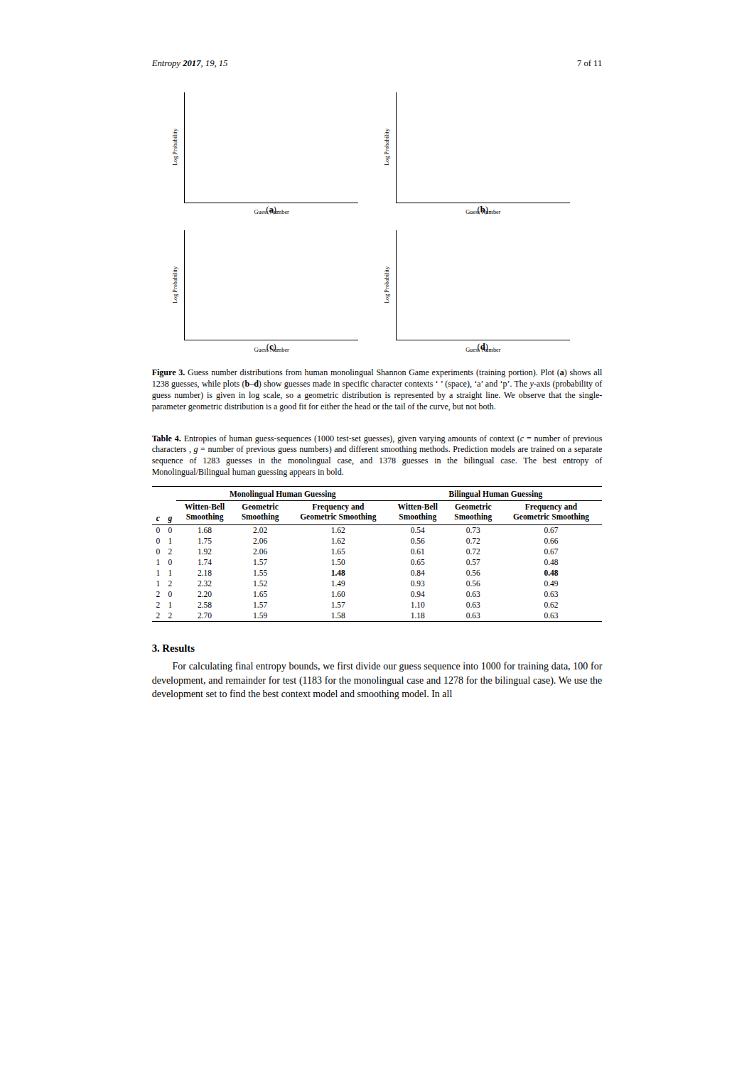Entropy 2017, 19, 15 7 of 11
Log Probability Guess Number
(a)
Log Probability Guess Number
(b)
Log Probability Guess Number
(c)
Log Probability Guess Number
(d)
Figure 3. Guess number distributions from human monolingual Shannon Game experiments (training portion). Plot (a) shows all 1238 guesses, while plots (b–d) show guesses made in specific character contexts ‘ ’ (space), ‘a’ and ‘p’. The y-axis (probability of guess number) is given in log scale, so a geometric distribution is represented by a straight line. We observe that the single-parameter geometric distribution is a good fit for either the head or the tail of the curve, but not both.
Table 4. Entropies of human guess-sequences (1000 test-set guesses), given varying amounts of context (c = number of previous characters , g = number of previous guess numbers) and different smoothing methods. Prediction models are trained on a separate sequence of 1283 guesses in the monolingual case, and 1378 guesses in the bilingual case. The best entropy of Monolingual/Bilingual human guessing appears in bold.
| c | g | Monolingual Human Guessing | Bilingual Human Guessing |
| --- | --- | --- | --- |
| Witten-Bell Smoothing | Geometric Smoothing | Frequency and Geometric Smoothing | Witten-Bell Smoothing | Geometric Smoothing | Frequency and Geometric Smoothing |
| 0 | 0 | 1.68 | 2.02 | 1.62 | 0.54 | 0.73 | 0.67 |
| 0 | 1 | 1.75 | 2.06 | 1.62 | 0.56 | 0.72 | 0.66 |
| 0 | 2 | 1.92 | 2.06 | 1.65 | 0.61 | 0.72 | 0.67 |
| 1 | 0 | 1.74 | 1.57 | 1.50 | 0.65 | 0.57 | 0.48 |
| 1 | 1 | 2.18 | 1.55 | 1.48 | 0.84 | 0.56 | 0.48 |
| 1 | 2 | 2.32 | 1.52 | 1.49 | 0.93 | 0.56 | 0.49 |
| 2 | 0 | 2.20 | 1.65 | 1.60 | 0.94 | 0.63 | 0.63 |
| 2 | 1 | 2.58 | 1.57 | 1.57 | 1.10 | 0.63 | 0.62 |
| 2 | 2 | 2.70 | 1.59 | 1.58 | 1.18 | 0.63 | 0.63 |
3. Results
For calculating final entropy bounds, we first divide our guess sequence into 1000 for training data, 100 for development, and remainder for test (1183 for the monolingual case and 1278 for the bilingual case). We use the development set to find the best context model and smoothing model. In all